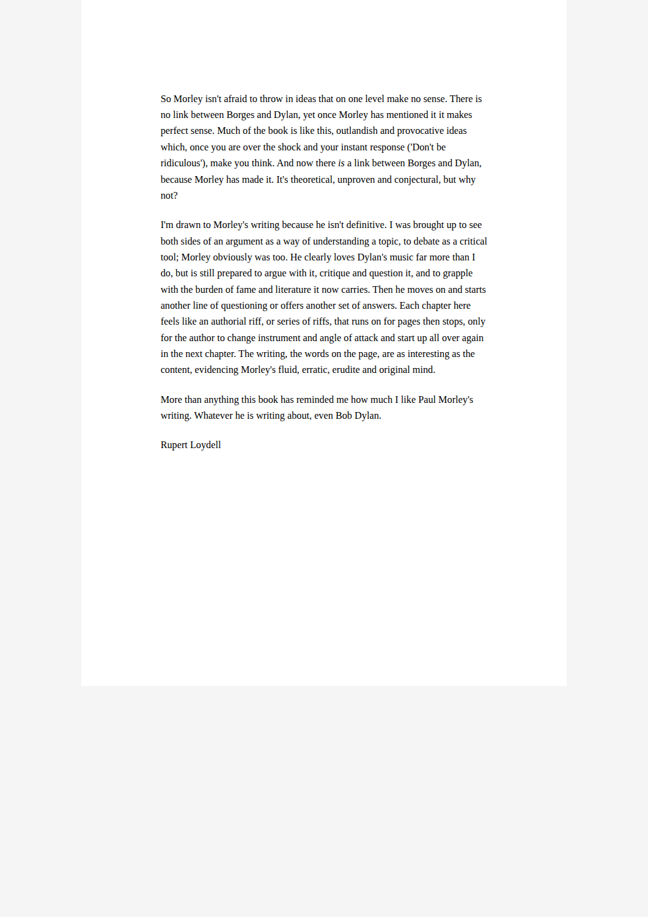So Morley isn't afraid to throw in ideas that on one level make no sense. There is no link between Borges and Dylan, yet once Morley has mentioned it it makes perfect sense. Much of the book is like this, outlandish and provocative ideas which, once you are over the shock and your instant response ('Don't be ridiculous'), make you think. And now there is a link between Borges and Dylan, because Morley has made it. It's theoretical, unproven and conjectural, but why not?
I'm drawn to Morley's writing because he isn't definitive. I was brought up to see both sides of an argument as a way of understanding a topic, to debate as a critical tool; Morley obviously was too. He clearly loves Dylan's music far more than I do, but is still prepared to argue with it, critique and question it, and to grapple with the burden of fame and literature it now carries. Then he moves on and starts another line of questioning or offers another set of answers. Each chapter here feels like an authorial riff, or series of riffs, that runs on for pages then stops, only for the author to change instrument and angle of attack and start up all over again in the next chapter. The writing, the words on the page, are as interesting as the content, evidencing Morley's fluid, erratic, erudite and original mind.
More than anything this book has reminded me how much I like Paul Morley's writing. Whatever he is writing about, even Bob Dylan.
Rupert Loydell